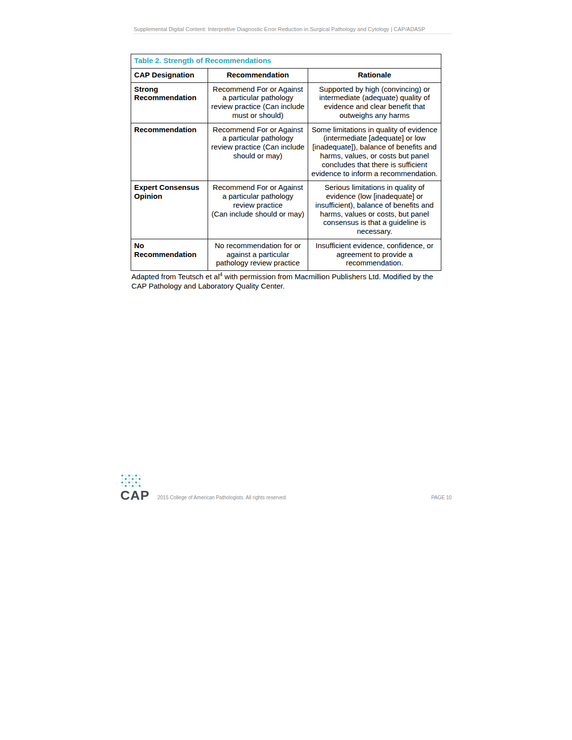Supplemental Digital Content: Interpretive Diagnostic Error Reduction in Surgical Pathology and Cytology | CAP/ADASP
| Table 2. Strength of Recommendations |
| CAP Designation | Recommendation | Rationale |
| Strong Recommendation | Recommend For or Against a particular pathology review practice (Can include must or should) | Supported by high (convincing) or intermediate (adequate) quality of evidence and clear benefit that outweighs any harms |
| Recommendation | Recommend For or Against a particular pathology review practice (Can include should or may) | Some limitations in quality of evidence (intermediate [adequate] or low [inadequate]), balance of benefits and harms, values, or costs but panel concludes that there is sufficient evidence to inform a recommendation. |
| Expert Consensus Opinion | Recommend For or Against a particular pathology review practice (Can include should or may) | Serious limitations in quality of evidence (low [inadequate] or insufficient), balance of benefits and harms, values or costs, but panel consensus is that a guideline is necessary. |
| No Recommendation | No recommendation for or against a particular pathology review practice | Insufficient evidence, confidence, or agreement to provide a recommendation. |
Adapted from Teutsch et al4 with permission from Macmillion Publishers Ltd. Modified by the CAP Pathology and Laboratory Quality Center.
CAP
2015 College of American Pathologists. All rights reserved.
PAGE 10